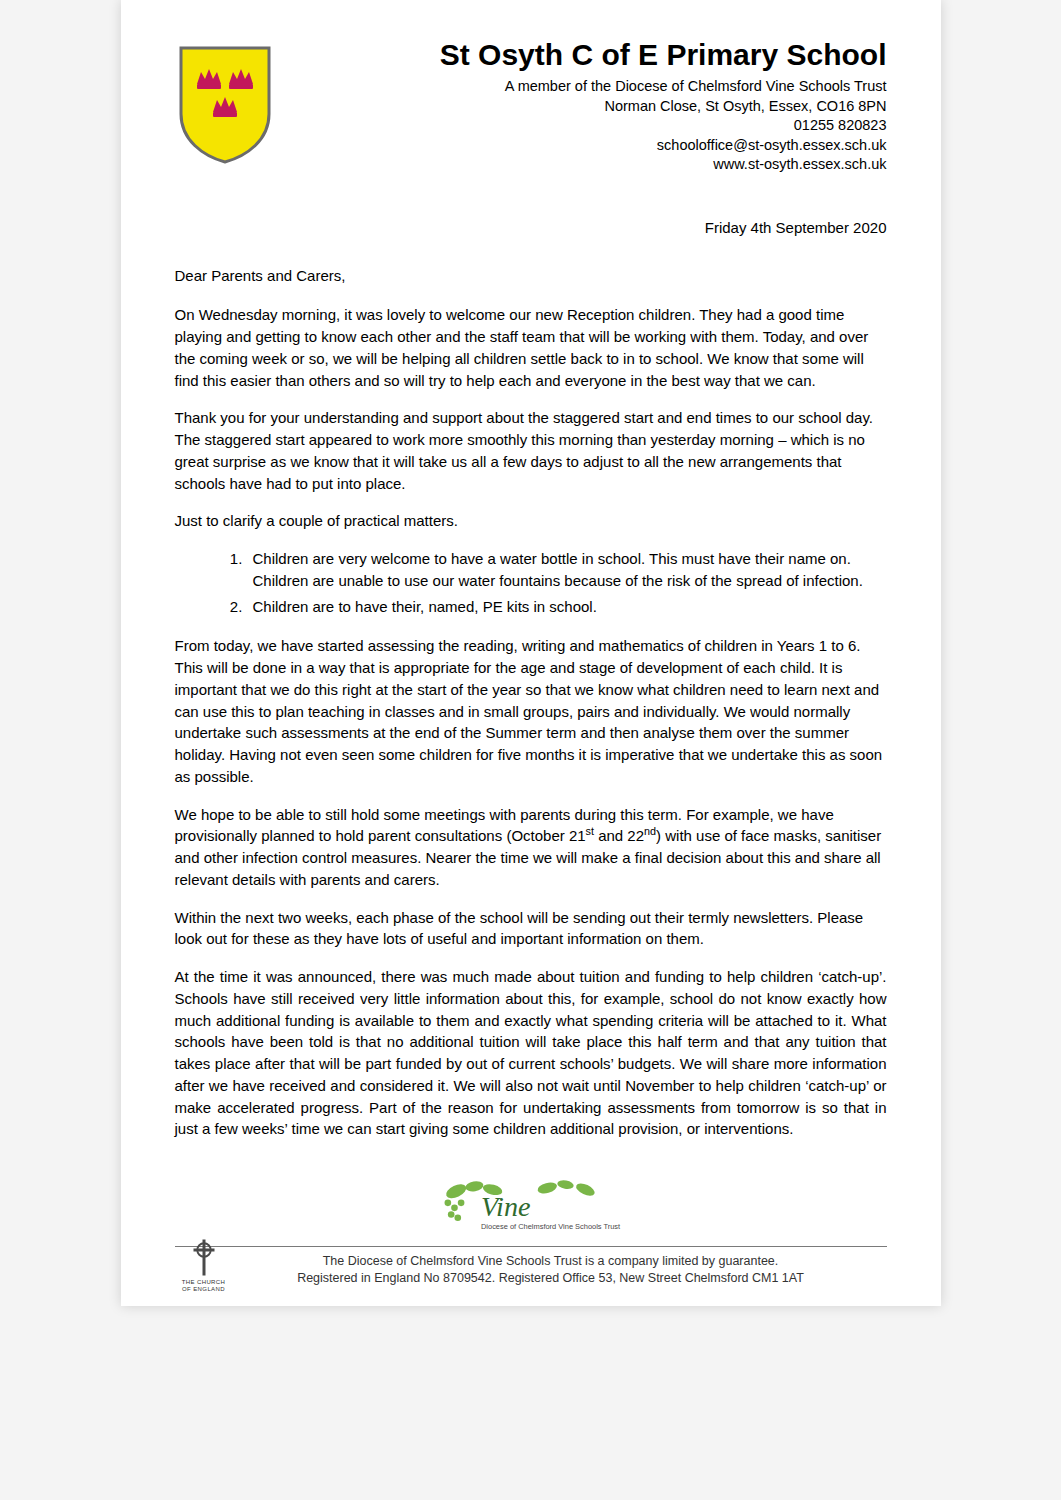St Osyth C of E Primary School
A member of the Diocese of Chelmsford Vine Schools Trust
Norman Close, St Osyth, Essex, CO16 8PN
01255 820823
schooloffice@st-osyth.essex.sch.uk
www.st-osyth.essex.sch.uk
Friday 4th September 2020
Dear Parents and Carers,
On Wednesday morning, it was lovely to welcome our new Reception children. They had a good time playing and getting to know each other and the staff team that will be working with them. Today, and over the coming week or so, we will be helping all children settle back to in to school. We know that some will find this easier than others and so will try to help each and everyone in the best way that we can.
Thank you for your understanding and support about the staggered start and end times to our school day. The staggered start appeared to work more smoothly this morning than yesterday morning – which is no great surprise as we know that it will take us all a few days to adjust to all the new arrangements that schools have had to put into place.
Just to clarify a couple of practical matters.
Children are very welcome to have a water bottle in school. This must have their name on. Children are unable to use our water fountains because of the risk of the spread of infection.
Children are to have their, named, PE kits in school.
From today, we have started assessing the reading, writing and mathematics of children in Years 1 to 6. This will be done in a way that is appropriate for the age and stage of development of each child. It is important that we do this right at the start of the year so that we know what children need to learn next and can use this to plan teaching in classes and in small groups, pairs and individually. We would normally undertake such assessments at the end of the Summer term and then analyse them over the summer holiday. Having not even seen some children for five months it is imperative that we undertake this as soon as possible.
We hope to be able to still hold some meetings with parents during this term. For example, we have provisionally planned to hold parent consultations (October 21st and 22nd) with use of face masks, sanitiser and other infection control measures. Nearer the time we will make a final decision about this and share all relevant details with parents and carers.
Within the next two weeks, each phase of the school will be sending out their termly newsletters. Please look out for these as they have lots of useful and important information on them.
At the time it was announced, there was much made about tuition and funding to help children ‘catch-up’. Schools have still received very little information about this, for example, school do not know exactly how much additional funding is available to them and exactly what spending criteria will be attached to it. What schools have been told is that no additional tuition will take place this half term and that any tuition that takes place after that will be part funded by out of current schools’ budgets. We will share more information after we have received and considered it. We will also not wait until November to help children ‘catch-up’ or make accelerated progress. Part of the reason for undertaking assessments from tomorrow is so that in just a few weeks’ time we can start giving some children additional provision, or interventions.
Vine Diocese of Chelmsford Vine Schools Trust
The Diocese of Chelmsford Vine Schools Trust is a company limited by guarantee.
Registered in England No 8709542. Registered Office 53, New Street Chelmsford CM1 1AT
The Church of England